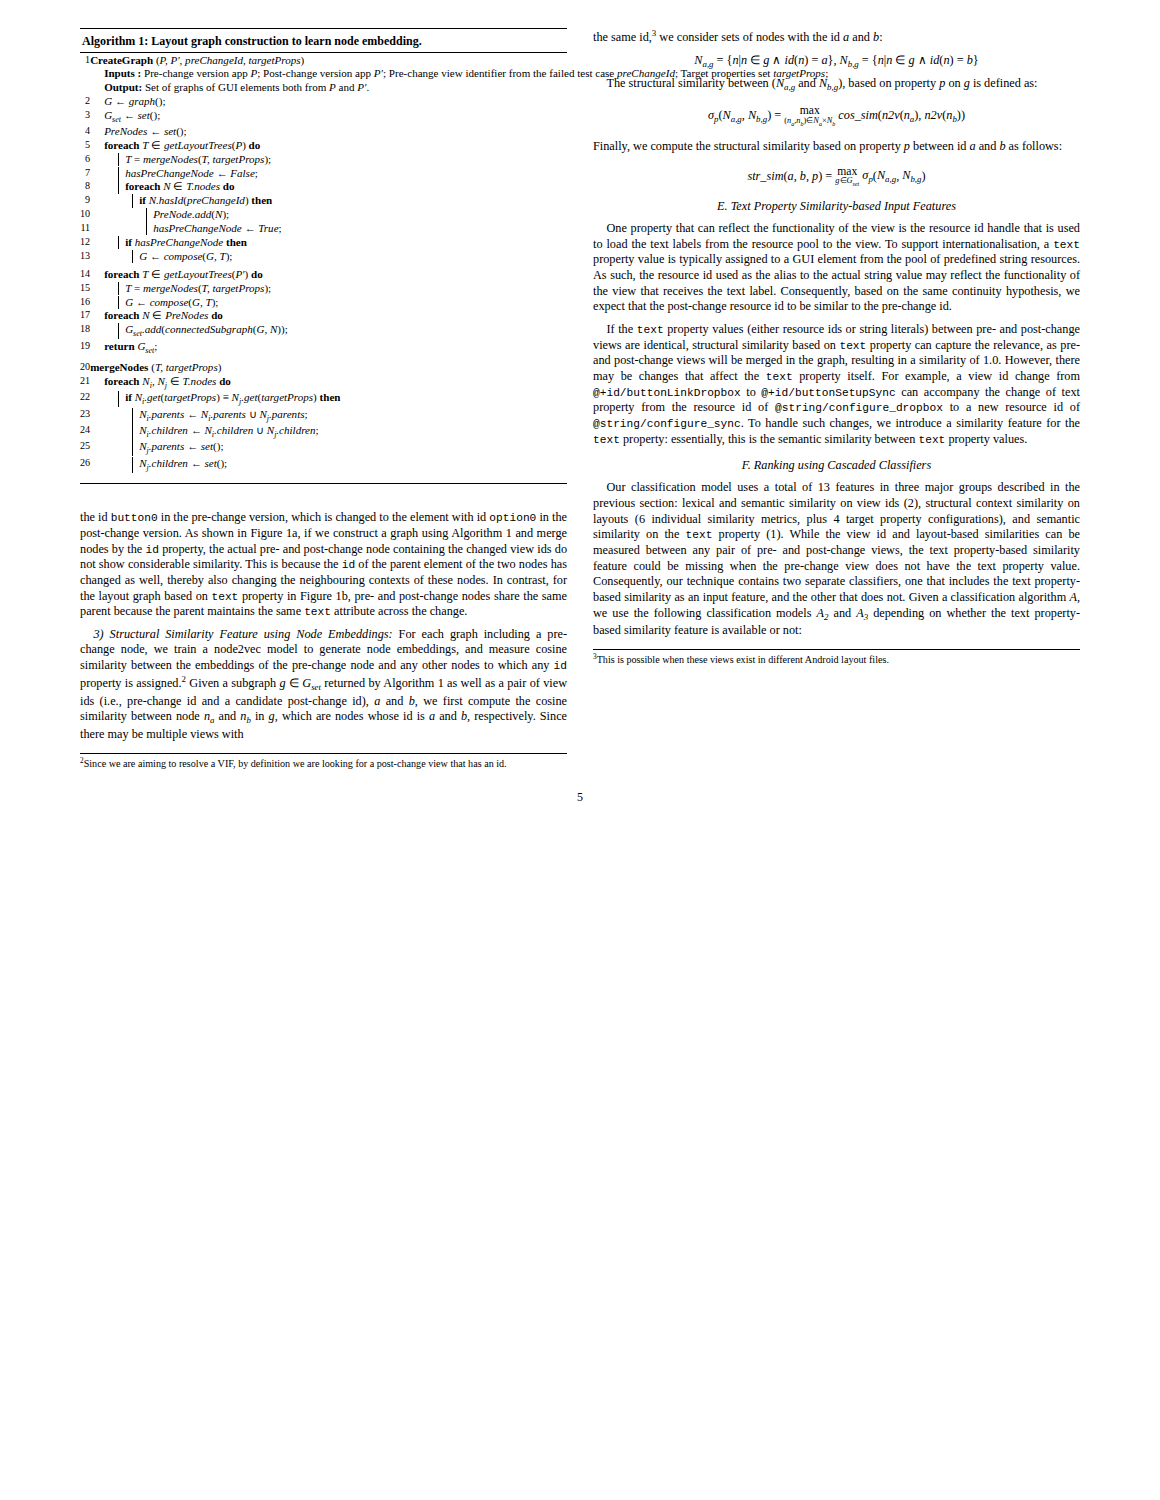Algorithm 1: Layout graph construction to learn node embedding.
| 1 | CreateGraph ( P, P′, preChangeId, targetProps ) |
| | Inputs : Pre-change version app P ; Post-change version app P′ ; Pre-change view identifier from the failed test case preChangeId ; Target properties set targetProps ; Output: Set of graphs of GUI elements both from P and P′ . |
| 2 | G ← graph (); |
| 3 | G set ← set (); |
| 4 | PreNodes ← set (); |
| 5 | foreach T ∈ getLayoutTrees ( P ) do |
| 6 | T = mergeNodes ( T, targetProps ); |
| 7 | hasPreChangeNode ← False ; |
| 8 | foreach N ∈ T.nodes do |
| 9 | if N.hasId ( preChangeId ) then |
| 10 | PreNode.add ( N ); |
| 11 | hasPreChangeNode ← True ; |
| 12 | if hasPreChangeNode then |
| 13 | G ← compose ( G, T ); |
| 14 | foreach T ∈ getLayoutTrees ( P′ ) do |
| 15 | T = mergeNodes ( T, targetProps ); |
| 16 | G ← compose ( G, T ); |
| 17 | foreach N ∈ PreNodes do |
| 18 | G set .add ( connectedSubgraph ( G, N )); |
| 19 | return G set ; |
| 20 | mergeNodes ( T, targetProps ) |
| 21 | foreach N i , N j ∈ T.nodes do |
| 22 | if N i .get ( targetProps ) ≡ N j .get ( targetProps ) then |
| 23 | N i .parents ← N i .parents ∪ N j .parents ; |
| 24 | N i .children ← N i .children ∪ N j .children ; |
| 25 | N j .parents ← set (); |
| 26 | N j .children ← set (); |
the id button0 in the pre-change version, which is changed to the element with id option0 in the post-change version. As shown in Figure 1a, if we construct a graph using Algorithm 1 and merge nodes by the id property, the actual pre- and post-change node containing the changed view ids do not show considerable similarity. This is because the id of the parent element of the two nodes has changed as well, thereby also changing the neighbouring contexts of these nodes. In contrast, for the layout graph based on text property in Figure 1b, pre- and post-change nodes share the same parent because the parent maintains the same text attribute across the change.
3) Structural Similarity Feature using Node Embeddings: For each graph including a pre-change node, we train a node2vec model to generate node embeddings, and measure cosine similarity between the embeddings of the pre-change node and any other nodes to which any id property is assigned.2 Given a subgraph g ∈ Gset returned by Algorithm 1 as well as a pair of view ids (i.e., pre-change id and a candidate post-change id), a and b, we first compute the cosine similarity between node na and nb in g, which are nodes whose id is a and b, respectively. Since there may be multiple views with
2 Since we are aiming to resolve a VIF, by definition we are looking for a post-change view that has an id.
the same id,3 we consider sets of nodes with the id a and b:
Na,g = {n|n ∈ g ∧ id(n) = a}, Nb,g = {n|n ∈ g ∧ id(n) = b}
The structural similarity between (Na,g and Nb,g), based on property p on g is defined as:
σp(Na,g, Nb,g) = max (na,nb)∈Na×Nb cos_sim(n2v(na), n2v(nb))
Finally, we compute the structural similarity based on property p between id a and b as follows:
str_sim(a, b, p) = max g∈Gset σp(Na,g, Nb,g)
E. Text Property Similarity-based Input Features
One property that can reflect the functionality of the view is the resource id handle that is used to load the text labels from the resource pool to the view. To support internationalisation, a text property value is typically assigned to a GUI element from the pool of predefined string resources. As such, the resource id used as the alias to the actual string value may reflect the functionality of the view that receives the text label. Consequently, based on the same continuity hypothesis, we expect that the post-change resource id to be similar to the pre-change id.
If the text property values (either resource ids or string literals) between pre- and post-change views are identical, structural similarity based on text property can capture the relevance, as pre- and post-change views will be merged in the graph, resulting in a similarity of 1.0. However, there may be changes that affect the text property itself. For example, a view id change from @+id/buttonLinkDropbox to @+id/buttonSetupSync can accompany the change of text property from the resource id of @string/configure_dropbox to a new resource id of @string/configure_sync. To handle such changes, we introduce a similarity feature for the text property: essentially, this is the semantic similarity between text property values.
F. Ranking using Cascaded Classifiers
Our classification model uses a total of 13 features in three major groups described in the previous section: lexical and semantic similarity on view ids (2), structural context similarity on layouts (6 individual similarity metrics, plus 4 target property configurations), and semantic similarity on the text property (1). While the view id and layout-based similarities can be measured between any pair of pre- and post-change views, the text property-based similarity feature could be missing when the pre-change view does not have the text property value. Consequently, our technique contains two separate classifiers, one that includes the text property-based similarity as an input feature, and the other that does not. Given a classification algorithm A, we use the following classification models A2 and A3 depending on whether the text property-based similarity feature is available or not:
3 This is possible when these views exist in different Android layout files.
5